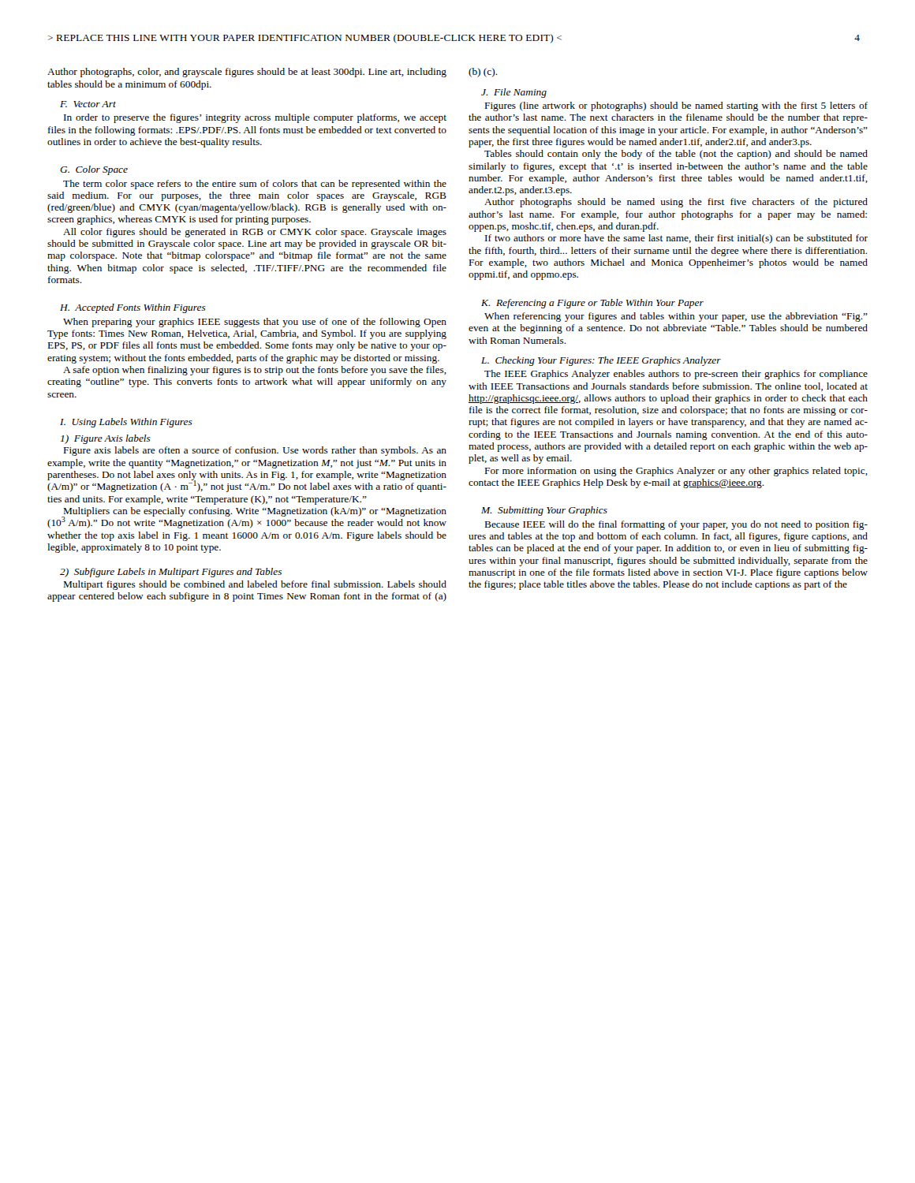> REPLACE THIS LINE WITH YOUR PAPER IDENTIFICATION NUMBER (DOUBLE-CLICK HERE TO EDIT) < 4
Author photographs, color, and grayscale figures should be at least 300dpi. Line art, including tables should be a minimum of 600dpi.
F. Vector Art
In order to preserve the figures’ integrity across multiple computer platforms, we accept files in the following formats: .EPS/.PDF/.PS. All fonts must be embedded or text converted to outlines in order to achieve the best-quality results.
G. Color Space
The term color space refers to the entire sum of colors that can be represented within the said medium. For our purposes, the three main color spaces are Grayscale, RGB (red/green/blue) and CMYK (cyan/magenta/yellow/black). RGB is generally used with on-screen graphics, whereas CMYK is used for printing purposes.
All color figures should be generated in RGB or CMYK color space. Grayscale images should be submitted in Grayscale color space. Line art may be provided in grayscale OR bitmap colorspace. Note that “bitmap colorspace” and “bitmap file format” are not the same thing. When bitmap color space is selected, .TIF/.TIFF/.PNG are the recommended file formats.
H. Accepted Fonts Within Figures
When preparing your graphics IEEE suggests that you use of one of the following Open Type fonts: Times New Roman, Helvetica, Arial, Cambria, and Symbol. If you are supplying EPS, PS, or PDF files all fonts must be embedded. Some fonts may only be native to your operating system; without the fonts embedded, parts of the graphic may be distorted or missing.
A safe option when finalizing your figures is to strip out the fonts before you save the files, creating “outline” type. This converts fonts to artwork what will appear uniformly on any screen.
I. Using Labels Within Figures
1) Figure Axis labels
Figure axis labels are often a source of confusion. Use words rather than symbols. As an example, write the quantity “Magnetization,” or “Magnetization M,” not just “M.” Put units in parentheses. Do not label axes only with units. As in Fig. 1, for example, write “Magnetization (A/m)” or “Magnetization (A · m−1),” not just “A/m.” Do not label axes with a ratio of quantities and units. For example, write “Temperature (K),” not “Temperature/K.”
Multipliers can be especially confusing. Write “Magnetization (kA/m)” or “Magnetization (103 A/m).” Do not write “Magnetization (A/m) × 1000” because the reader would not know whether the top axis label in Fig. 1 meant 16000 A/m or 0.016 A/m. Figure labels should be legible, approximately 8 to 10 point type.
2) Subfigure Labels in Multipart Figures and Tables
Multipart figures should be combined and labeled before final submission. Labels should appear centered below each subfigure in 8 point Times New Roman font in the format of (a) (b) (c).
J. File Naming
Figures (line artwork or photographs) should be named starting with the first 5 letters of the author’s last name. The next characters in the filename should be the number that represents the sequential location of this image in your article. For example, in author “Anderson’s” paper, the first three figures would be named ander1.tif, ander2.tif, and ander3.ps.
Tables should contain only the body of the table (not the caption) and should be named similarly to figures, except that ‘.t’ is inserted in-between the author’s name and the table number. For example, author Anderson’s first three tables would be named ander.t1.tif, ander.t2.ps, ander.t3.eps.
Author photographs should be named using the first five characters of the pictured author’s last name. For example, four author photographs for a paper may be named: oppen.ps, moshc.tif, chen.eps, and duran.pdf.
If two authors or more have the same last name, their first initial(s) can be substituted for the fifth, fourth, third... letters of their surname until the degree where there is differentiation. For example, two authors Michael and Monica Oppenheimer’s photos would be named oppmi.tif, and oppmo.eps.
K. Referencing a Figure or Table Within Your Paper
When referencing your figures and tables within your paper, use the abbreviation “Fig.” even at the beginning of a sentence. Do not abbreviate “Table.” Tables should be numbered with Roman Numerals.
L. Checking Your Figures: The IEEE Graphics Analyzer
The IEEE Graphics Analyzer enables authors to pre-screen their graphics for compliance with IEEE Transactions and Journals standards before submission. The online tool, located at http://graphicsqc.ieee.org/, allows authors to upload their graphics in order to check that each file is the correct file format, resolution, size and colorspace; that no fonts are missing or corrupt; that figures are not compiled in layers or have transparency, and that they are named according to the IEEE Transactions and Journals naming convention. At the end of this automated process, authors are provided with a detailed report on each graphic within the web applet, as well as by email.
For more information on using the Graphics Analyzer or any other graphics related topic, contact the IEEE Graphics Help Desk by e-mail at graphics@ieee.org.
M. Submitting Your Graphics
Because IEEE will do the final formatting of your paper, you do not need to position figures and tables at the top and bottom of each column. In fact, all figures, figure captions, and tables can be placed at the end of your paper. In addition to, or even in lieu of submitting figures within your final manuscript, figures should be submitted individually, separate from the manuscript in one of the file formats listed above in section VI-J. Place figure captions below the figures; place table titles above the tables. Please do not include captions as part of the